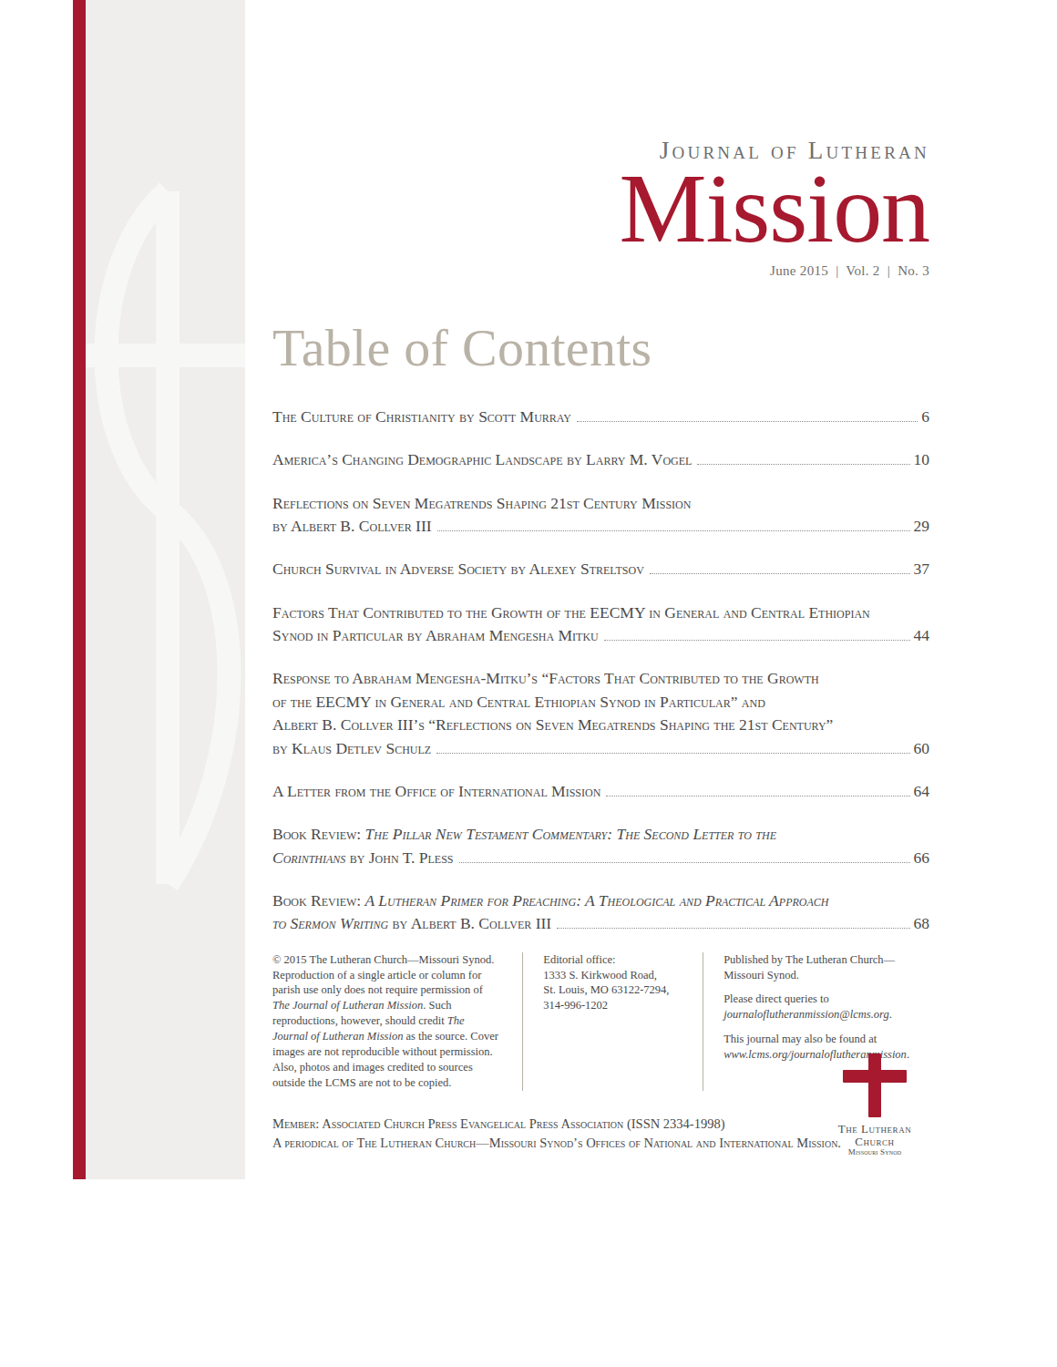Journal of Lutheran
Mission
June 2015 | Vol. 2 | No. 3
Table of Contents
The Culture of Christianity by Scott Murray 6
America’s Changing Demographic Landscape by Larry M. Vogel 10
Reflections on Seven Megatrends Shaping 21st Century Mission by Albert B. Collver III 29
Church Survival in Adverse Society by Alexey Streltsov 37
Factors That Contributed to the Growth of the EECMY in General and Central Ethiopian Synod in Particular by Abraham Mengesha Mitku 44
Response to Abraham Mengesha-Mitku’s “Factors That Contributed to the Growth of the EECMY in General and Central Ethiopian Synod in Particular” and Albert B. Collver III’s “Reflections on Seven Megatrends Shaping the 21st Century” by Klaus Detlev Schulz 60
A Letter from the Office of International Mission 64
Book Review: The Pillar New Testament Commentary: The Second Letter to the Corinthians by John T. Pless 66
Book Review: A Lutheran Primer for Preaching: A Theological and Practical Approach to Sermon Writing by Albert B. Collver III 68
© 2015 The Lutheran Church—Missouri Synod. Reproduction of a single article or column for parish use only does not require permission of The Journal of Lutheran Mission. Such reproductions, however, should credit The Journal of Lutheran Mission as the source. Cover images are not reproducible without permission. Also, photos and images credited to sources outside the LCMS are not to be copied.
Editorial office:
1333 S. Kirkwood Road,
St. Louis, MO 63122-7294,
314-996-1202
Published by The Lutheran Church—Missouri Synod.
Please direct queries to journaloflutheranmission@lcms.org.
This journal may also be found at www.lcms.org/journaloflutheranmission.
Member: Associated Church Press Evangelical Press Association (ISSN 2334-1998)
A periodical of The Lutheran Church—Missouri Synod’s Offices of National and International Mission.
®
The Lutheran
ChurchMissouri Synod